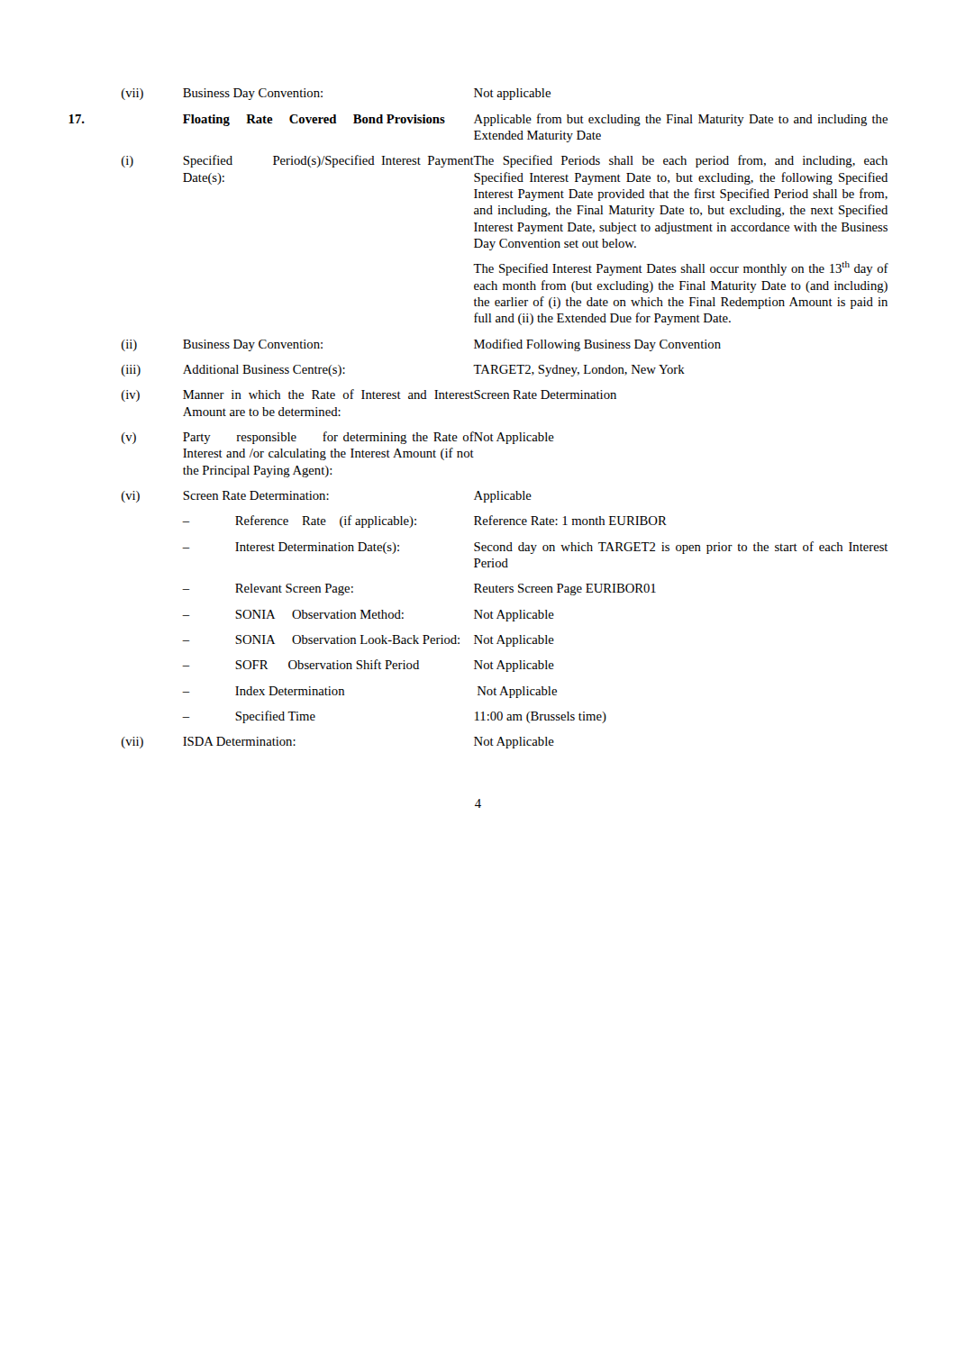| | (vii) | Business Day Convention: | Not applicable |
| 17. | | Floating Rate Covered Bond Provisions | Applicable from but excluding the Final Maturity Date to and including the Extended Maturity Date |
| | (i) | Specified Period(s)/Specified Interest Payment Date(s): | The Specified Periods shall be each period from, and including, each Specified Interest Payment Date to, but excluding, the following Specified Interest Payment Date provided that the first Specified Period shall be from, and including, the Final Maturity Date to, but excluding, the next Specified Interest Payment Date, subject to adjustment in accordance with the Business Day Convention set out below. The Specified Interest Payment Dates shall occur monthly on the 13 th day of each month from (but excluding) the Final Maturity Date to (and including) the earlier of (i) the date on which the Final Redemption Amount is paid in full and (ii) the Extended Due for Payment Date. |
| | (ii) | Business Day Convention: | Modified Following Business Day Convention |
| | (iii) | Additional Business Centre(s): | TARGET2, Sydney, London, New York |
| | (iv) | Manner in which the Rate of Interest and Interest Amount are to be determined: | Screen Rate Determination |
| | (v) | Party responsible for determining the Rate of Interest and /or calculating the Interest Amount (if not the Principal Paying Agent): | Not Applicable |
| | (vi) | Screen Rate Determination: | Applicable |
| | | / – / Reference Rate (if applicable): / | Reference Rate: 1 month EURIBOR |
| | | / – / Interest Determination Date(s): / | Second day on which TARGET2 is open prior to the start of each Interest Period |
| | | / – / Relevant Screen Page: / | Reuters Screen Page EURIBOR01 |
| | | / – / SONIA Observation Method: / | Not Applicable |
| | | / – / SONIA Observation Look-Back Period: / | Not Applicable |
| | | / – / SOFR Observation Shift Period / | Not Applicable |
| | | / – / Index Determination / | Not Applicable |
| | | / – / Specified Time / | 11:00 am (Brussels time) |
| | (vii) | ISDA Determination: | Not Applicable |
4